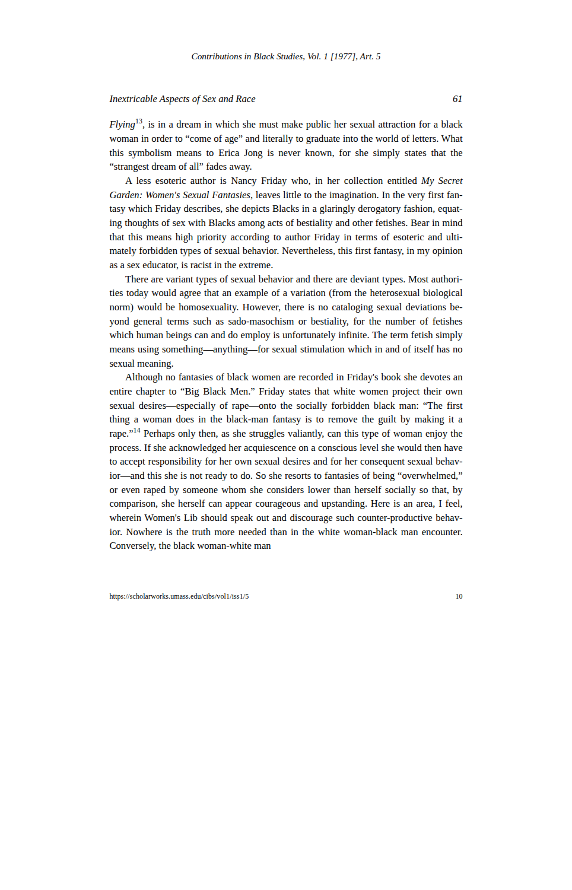Contributions in Black Studies, Vol. 1 [1977], Art. 5
Inextricable Aspects of Sex and Race 61
Flying13, is in a dream in which she must make public her sexual attraction for a black woman in order to “come of age” and literally to graduate into the world of letters. What this symbolism means to Erica Jong is never known, for she simply states that the “strangest dream of all” fades away.
A less esoteric author is Nancy Friday who, in her collection entitled My Secret Garden: Women's Sexual Fantasies, leaves little to the imagination. In the very first fantasy which Friday describes, she depicts Blacks in a glaringly derogatory fashion, equating thoughts of sex with Blacks among acts of bestiality and other fetishes. Bear in mind that this means high priority according to author Friday in terms of esoteric and ultimately forbidden types of sexual behavior. Nevertheless, this first fantasy, in my opinion as a sex educator, is racist in the extreme.
There are variant types of sexual behavior and there are deviant types. Most authorities today would agree that an example of a variation (from the heterosexual biological norm) would be homosexuality. However, there is no cataloging sexual deviations beyond general terms such as sado-masochism or bestiality, for the number of fetishes which human beings can and do employ is unfortunately infinite. The term fetish simply means using something—anything—for sexual stimulation which in and of itself has no sexual meaning.
Although no fantasies of black women are recorded in Friday's book she devotes an entire chapter to “Big Black Men.” Friday states that white women project their own sexual desires—especially of rape—onto the socially forbidden black man: “The first thing a woman does in the black-man fantasy is to remove the guilt by making it a rape.”14 Perhaps only then, as she struggles valiantly, can this type of woman enjoy the process. If she acknowledged her acquiescence on a conscious level she would then have to accept responsibility for her own sexual desires and for her consequent sexual behavior—and this she is not ready to do. So she resorts to fantasies of being “overwhelmed,” or even raped by someone whom she considers lower than herself socially so that, by comparison, she herself can appear courageous and upstanding. Here is an area, I feel, wherein Women's Lib should speak out and discourage such counter-productive behavior. Nowhere is the truth more needed than in the white woman-black man encounter. Conversely, the black woman-white man
https://scholarworks.umass.edu/cibs/vol1/iss1/5 10